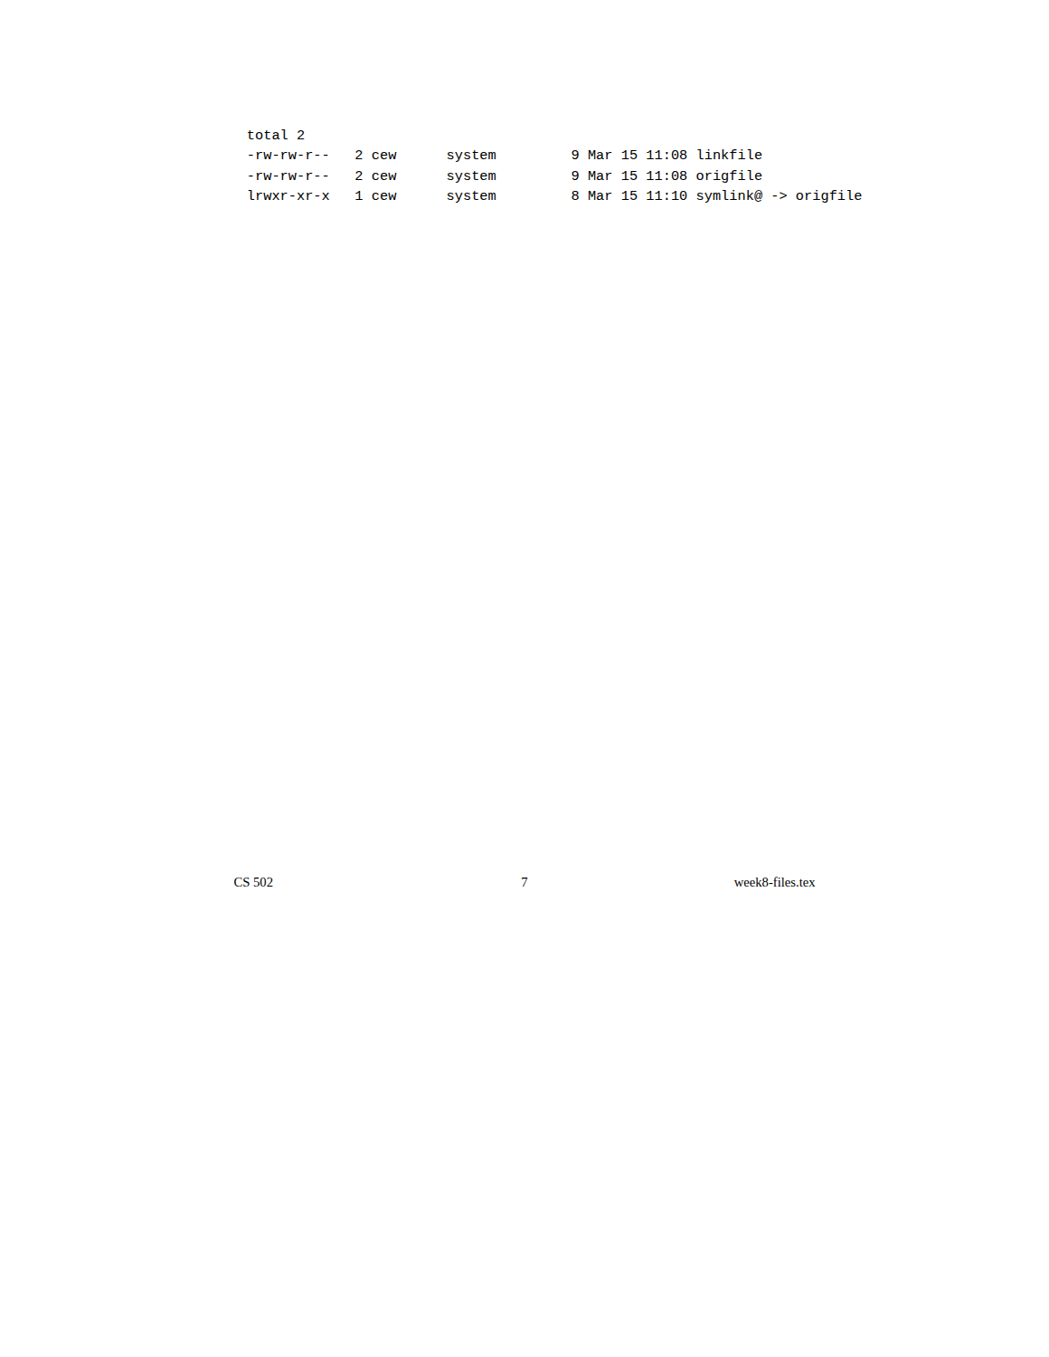total 2
-rw-rw-r--   2 cew      system         9 Mar 15 11:08 linkfile
-rw-rw-r--   2 cew      system         9 Mar 15 11:08 origfile
lrwxr-xr-x   1 cew      system         8 Mar 15 11:10 symlink@ -> origfile
CS 502 7 week8-files.tex